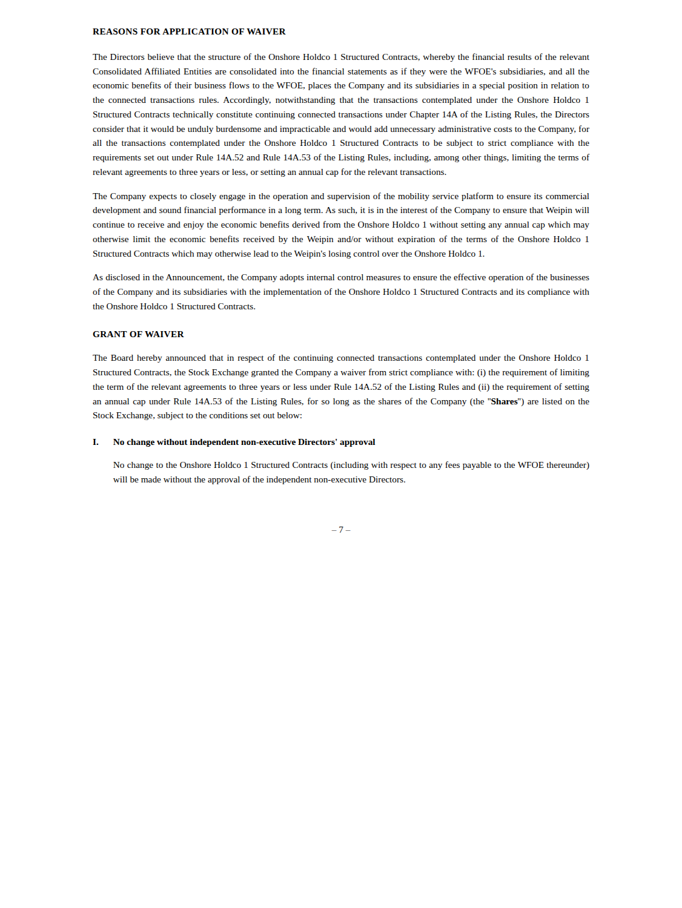REASONS FOR APPLICATION OF WAIVER
The Directors believe that the structure of the Onshore Holdco 1 Structured Contracts, whereby the financial results of the relevant Consolidated Affiliated Entities are consolidated into the financial statements as if they were the WFOE's subsidiaries, and all the economic benefits of their business flows to the WFOE, places the Company and its subsidiaries in a special position in relation to the connected transactions rules. Accordingly, notwithstanding that the transactions contemplated under the Onshore Holdco 1 Structured Contracts technically constitute continuing connected transactions under Chapter 14A of the Listing Rules, the Directors consider that it would be unduly burdensome and impracticable and would add unnecessary administrative costs to the Company, for all the transactions contemplated under the Onshore Holdco 1 Structured Contracts to be subject to strict compliance with the requirements set out under Rule 14A.52 and Rule 14A.53 of the Listing Rules, including, among other things, limiting the terms of relevant agreements to three years or less, or setting an annual cap for the relevant transactions.
The Company expects to closely engage in the operation and supervision of the mobility service platform to ensure its commercial development and sound financial performance in a long term. As such, it is in the interest of the Company to ensure that Weipin will continue to receive and enjoy the economic benefits derived from the Onshore Holdco 1 without setting any annual cap which may otherwise limit the economic benefits received by the Weipin and/or without expiration of the terms of the Onshore Holdco 1 Structured Contracts which may otherwise lead to the Weipin's losing control over the Onshore Holdco 1.
As disclosed in the Announcement, the Company adopts internal control measures to ensure the effective operation of the businesses of the Company and its subsidiaries with the implementation of the Onshore Holdco 1 Structured Contracts and its compliance with the Onshore Holdco 1 Structured Contracts.
GRANT OF WAIVER
The Board hereby announced that in respect of the continuing connected transactions contemplated under the Onshore Holdco 1 Structured Contracts, the Stock Exchange granted the Company a waiver from strict compliance with: (i) the requirement of limiting the term of the relevant agreements to three years or less under Rule 14A.52 of the Listing Rules and (ii) the requirement of setting an annual cap under Rule 14A.53 of the Listing Rules, for so long as the shares of the Company (the ''Shares'') are listed on the Stock Exchange, subject to the conditions set out below:
I. No change without independent non-executive Directors' approval
No change to the Onshore Holdco 1 Structured Contracts (including with respect to any fees payable to the WFOE thereunder) will be made without the approval of the independent non-executive Directors.
– 7 –